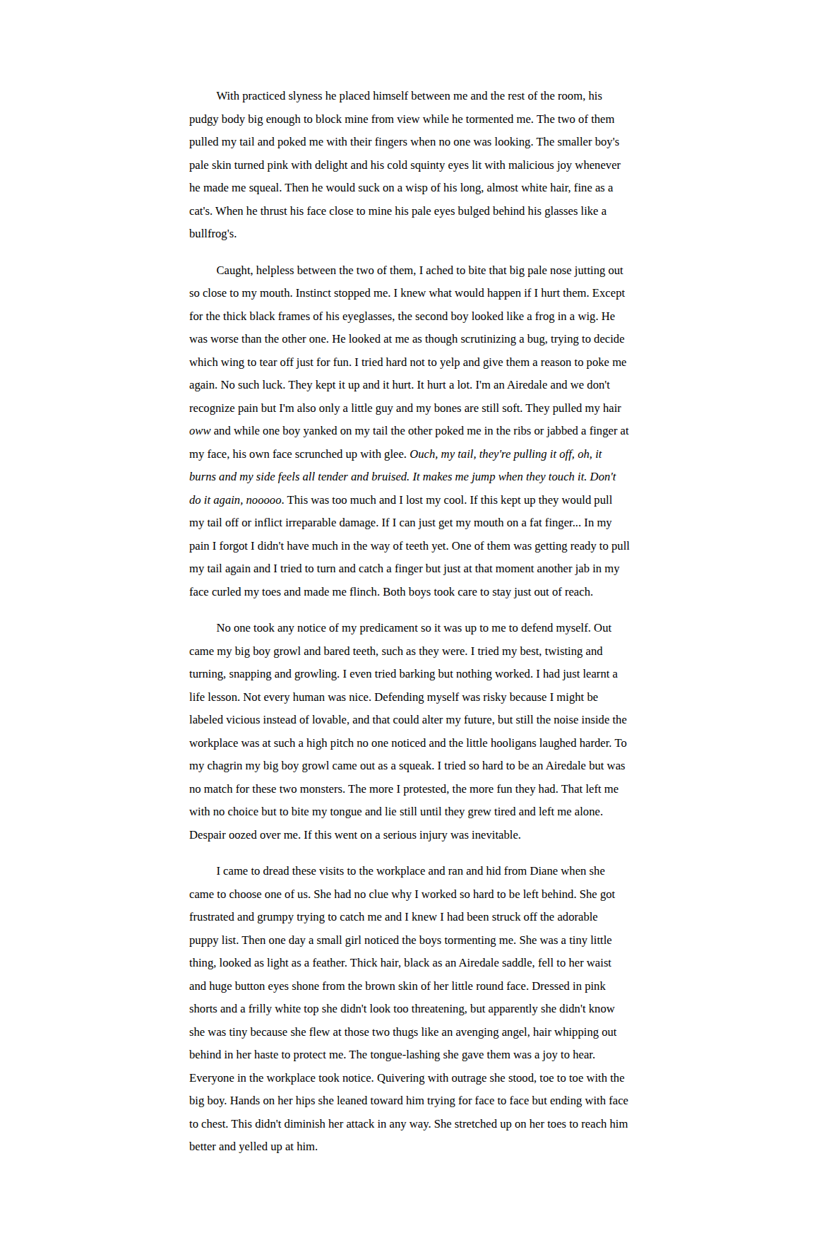With practiced slyness he placed himself between me and the rest of the room, his pudgy body big enough to block mine from view while he tormented me. The two of them pulled my tail and poked me with their fingers when no one was looking. The smaller boy's pale skin turned pink with delight and his cold squinty eyes lit with malicious joy whenever he made me squeal. Then he would suck on a wisp of his long, almost white hair, fine as a cat's. When he thrust his face close to mine his pale eyes bulged behind his glasses like a bullfrog's.
Caught, helpless between the two of them, I ached to bite that big pale nose jutting out so close to my mouth. Instinct stopped me. I knew what would happen if I hurt them. Except for the thick black frames of his eyeglasses, the second boy looked like a frog in a wig. He was worse than the other one. He looked at me as though scrutinizing a bug, trying to decide which wing to tear off just for fun. I tried hard not to yelp and give them a reason to poke me again. No such luck. They kept it up and it hurt. It hurt a lot. I'm an Airedale and we don't recognize pain but I'm also only a little guy and my bones are still soft. They pulled my hair oww and while one boy yanked on my tail the other poked me in the ribs or jabbed a finger at my face, his own face scrunched up with glee. Ouch, my tail, they're pulling it off, oh, it burns and my side feels all tender and bruised. It makes me jump when they touch it. Don't do it again, nooooo. This was too much and I lost my cool. If this kept up they would pull my tail off or inflict irreparable damage. If I can just get my mouth on a fat finger... In my pain I forgot I didn't have much in the way of teeth yet. One of them was getting ready to pull my tail again and I tried to turn and catch a finger but just at that moment another jab in my face curled my toes and made me flinch. Both boys took care to stay just out of reach.
No one took any notice of my predicament so it was up to me to defend myself. Out came my big boy growl and bared teeth, such as they were. I tried my best, twisting and turning, snapping and growling. I even tried barking but nothing worked. I had just learnt a life lesson. Not every human was nice. Defending myself was risky because I might be labeled vicious instead of lovable, and that could alter my future, but still the noise inside the workplace was at such a high pitch no one noticed and the little hooligans laughed harder. To my chagrin my big boy growl came out as a squeak. I tried so hard to be an Airedale but was no match for these two monsters. The more I protested, the more fun they had. That left me with no choice but to bite my tongue and lie still until they grew tired and left me alone. Despair oozed over me. If this went on a serious injury was inevitable.
I came to dread these visits to the workplace and ran and hid from Diane when she came to choose one of us. She had no clue why I worked so hard to be left behind. She got frustrated and grumpy trying to catch me and I knew I had been struck off the adorable puppy list. Then one day a small girl noticed the boys tormenting me. She was a tiny little thing, looked as light as a feather. Thick hair, black as an Airedale saddle, fell to her waist and huge button eyes shone from the brown skin of her little round face. Dressed in pink shorts and a frilly white top she didn't look too threatening, but apparently she didn't know she was tiny because she flew at those two thugs like an avenging angel, hair whipping out behind in her haste to protect me. The tongue-lashing she gave them was a joy to hear. Everyone in the workplace took notice. Quivering with outrage she stood, toe to toe with the big boy. Hands on her hips she leaned toward him trying for face to face but ending with face to chest. This didn't diminish her attack in any way. She stretched up on her toes to reach him better and yelled up at him.